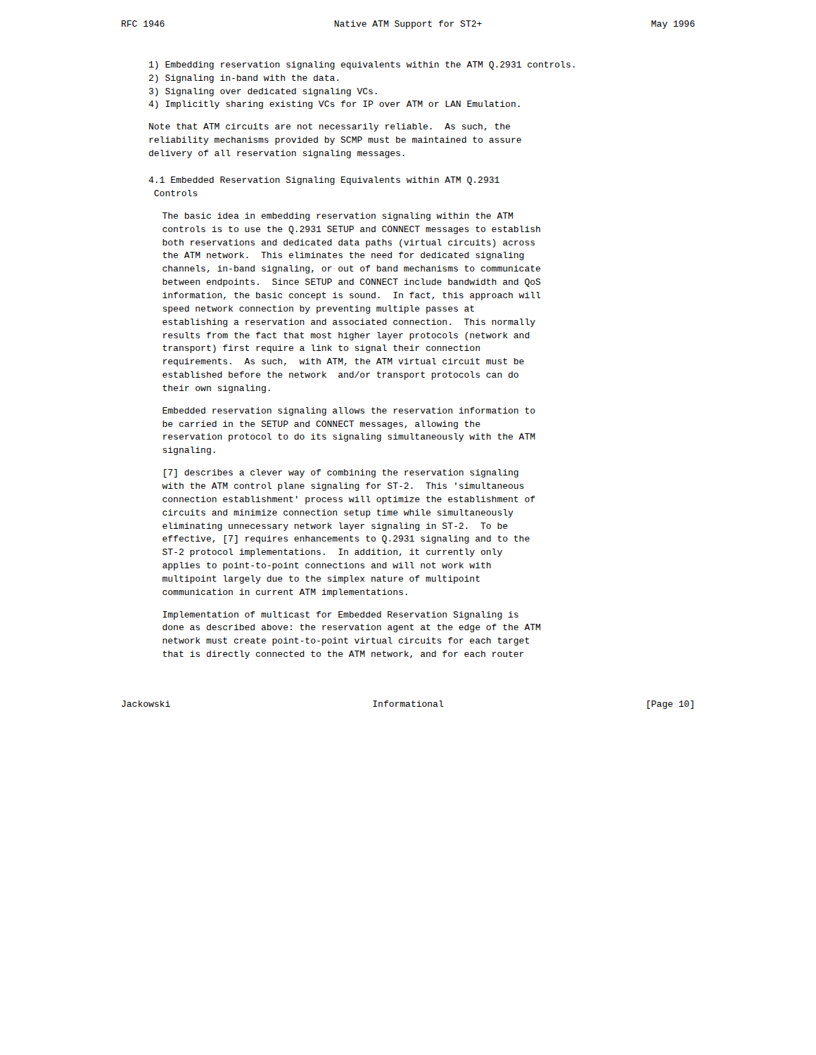RFC 1946 Native ATM Support for ST2+ May 1996
1) Embedding reservation signaling equivalents within the ATM Q.2931 controls.
2) Signaling in-band with the data.
3) Signaling over dedicated signaling VCs.
4) Implicitly sharing existing VCs for IP over ATM or LAN Emulation.
Note that ATM circuits are not necessarily reliable.  As such, the
reliability mechanisms provided by SCMP must be maintained to assure
delivery of all reservation signaling messages.
4.1 Embedded Reservation Signaling Equivalents within ATM Q.2931 Controls
The basic idea in embedding reservation signaling within the ATM
controls is to use the Q.2931 SETUP and CONNECT messages to establish
both reservations and dedicated data paths (virtual circuits) across
the ATM network.  This eliminates the need for dedicated signaling
channels, in-band signaling, or out of band mechanisms to communicate
between endpoints.  Since SETUP and CONNECT include bandwidth and QoS
information, the basic concept is sound.  In fact, this approach will
speed network connection by preventing multiple passes at
establishing a reservation and associated connection.  This normally
results from the fact that most higher layer protocols (network and
transport) first require a link to signal their connection
requirements.  As such,  with ATM, the ATM virtual circuit must be
established before the network  and/or transport protocols can do
their own signaling.
Embedded reservation signaling allows the reservation information to
be carried in the SETUP and CONNECT messages, allowing the
reservation protocol to do its signaling simultaneously with the ATM
signaling.
[7] describes a clever way of combining the reservation signaling
with the ATM control plane signaling for ST-2.  This 'simultaneous
connection establishment' process will optimize the establishment of
circuits and minimize connection setup time while simultaneously
eliminating unnecessary network layer signaling in ST-2.  To be
effective, [7] requires enhancements to Q.2931 signaling and to the
ST-2 protocol implementations.  In addition, it currently only
applies to point-to-point connections and will not work with
multipoint largely due to the simplex nature of multipoint
communication in current ATM implementations.
Implementation of multicast for Embedded Reservation Signaling is
done as described above: the reservation agent at the edge of the ATM
network must create point-to-point virtual circuits for each target
that is directly connected to the ATM network, and for each router
Jackowski Informational [Page 10]